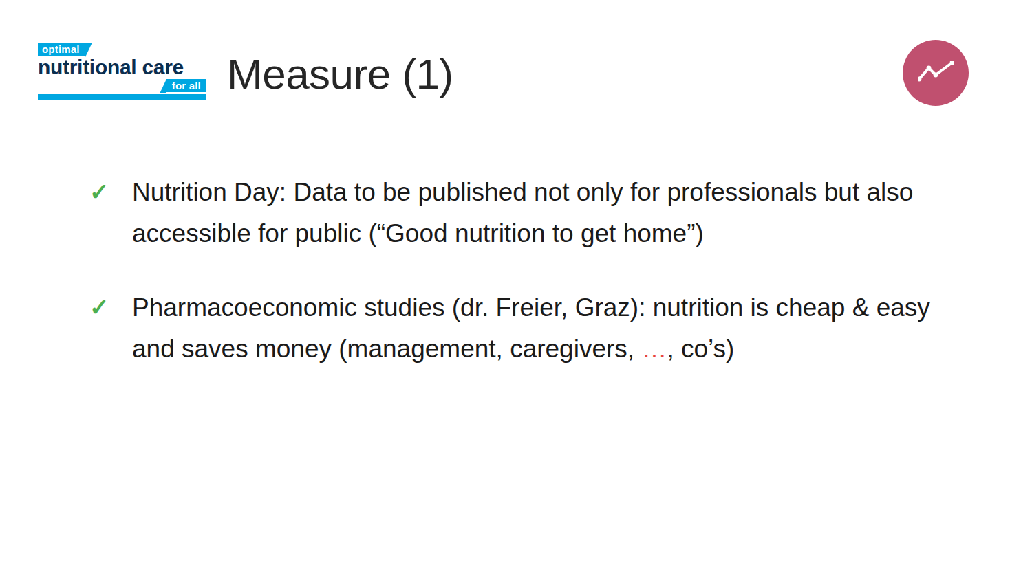optimal nutritional care
for all
Measure (1)
Nutrition Day: Data to be published not only for professionals but also accessible for public (“Good nutrition to get home”)
Pharmacoeconomic studies (dr. Freier, Graz): nutrition is cheap & easy and saves money (management, caregivers, …, co’s)